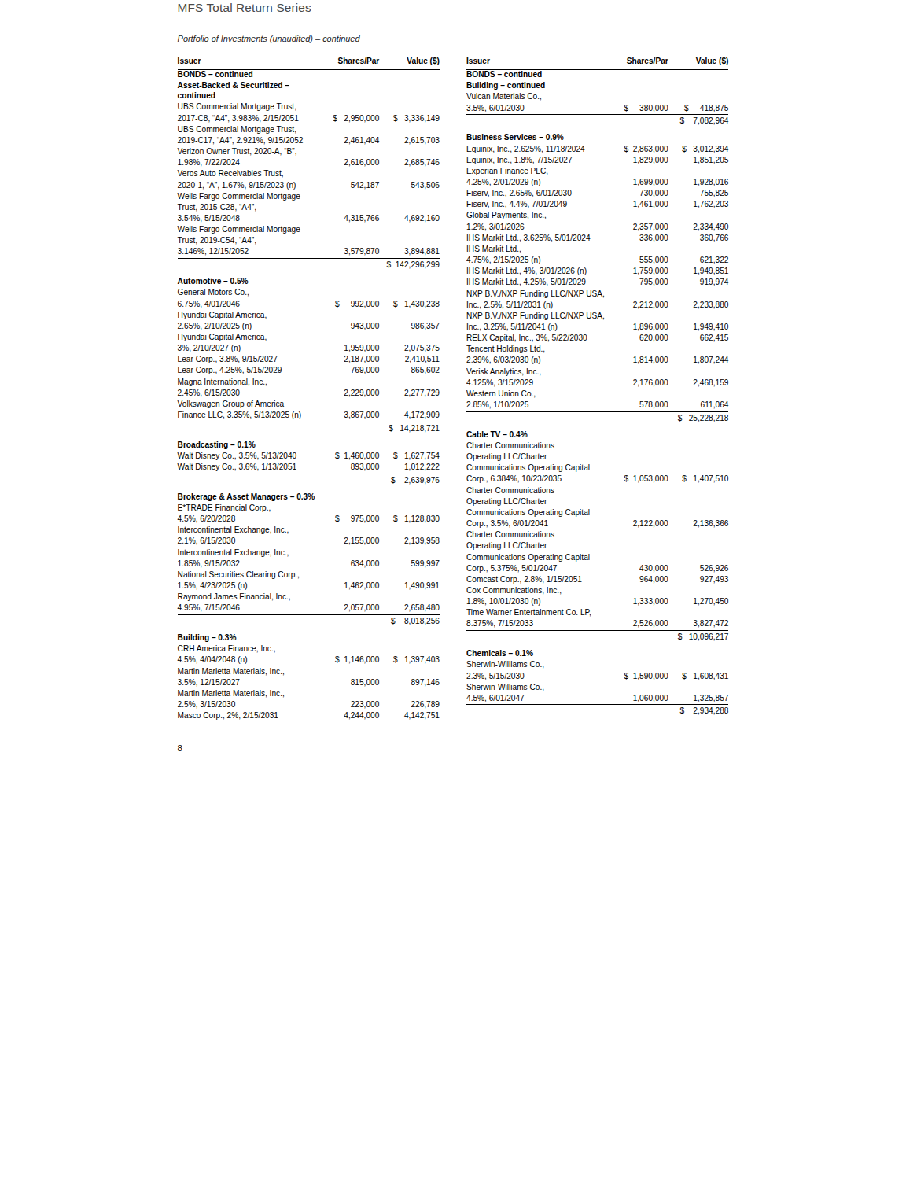MFS Total Return Series
Portfolio of Investments (unaudited) – continued
| Issuer | Shares/Par | Value ($) |
| --- | --- | --- |
| BONDS – continued | | |
| Asset-Backed & Securitized – continued | | |
| UBS Commercial Mortgage Trust, | | |
| 2017-C8, “A4”, 3.983%, 2/15/2051 | $ 2,950,000 | $ 3,336,149 |
| UBS Commercial Mortgage Trust, | | |
| 2019-C17, “A4”, 2.921%, 9/15/2052 | 2,461,404 | 2,615,703 |
| Verizon Owner Trust, 2020-A, “B”, | | |
| 1.98%, 7/22/2024 | 2,616,000 | 2,685,746 |
| Veros Auto Receivables Trust, | | |
| 2020-1, “A”, 1.67%, 9/15/2023 (n) | 542,187 | 543,506 |
| Wells Fargo Commercial Mortgage | | |
| Trust, 2015-C28, “A4”, | | |
| 3.54%, 5/15/2048 | 4,315,766 | 4,692,160 |
| Wells Fargo Commercial Mortgage | | |
| Trust, 2019-C54, “A4”, | | |
| 3.146%, 12/15/2052 | 3,579,870 | 3,894,881 |
| | | $ 142,296,299 |
| Automotive – 0.5% | | |
| General Motors Co., | | |
| 6.75%, 4/01/2046 | $ 992,000 | $ 1,430,238 |
| Hyundai Capital America, | | |
| 2.65%, 2/10/2025 (n) | 943,000 | 986,357 |
| Hyundai Capital America, | | |
| 3%, 2/10/2027 (n) | 1,959,000 | 2,075,375 |
| Lear Corp., 3.8%, 9/15/2027 | 2,187,000 | 2,410,511 |
| Lear Corp., 4.25%, 5/15/2029 | 769,000 | 865,602 |
| Magna International, Inc., | | |
| 2.45%, 6/15/2030 | 2,229,000 | 2,277,729 |
| Volkswagen Group of America | | |
| Finance LLC, 3.35%, 5/13/2025 (n) | 3,867,000 | 4,172,909 |
| | | $ 14,218,721 |
| Broadcasting – 0.1% | | |
| Walt Disney Co., 3.5%, 5/13/2040 | $ 1,460,000 | $ 1,627,754 |
| Walt Disney Co., 3.6%, 1/13/2051 | 893,000 | 1,012,222 |
| | | $ 2,639,976 |
| Brokerage & Asset Managers – 0.3% | | |
| E*TRADE Financial Corp., | | |
| 4.5%, 6/20/2028 | $ 975,000 | $ 1,128,830 |
| Intercontinental Exchange, Inc., | | |
| 2.1%, 6/15/2030 | 2,155,000 | 2,139,958 |
| Intercontinental Exchange, Inc., | | |
| 1.85%, 9/15/2032 | 634,000 | 599,997 |
| National Securities Clearing Corp., | | |
| 1.5%, 4/23/2025 (n) | 1,462,000 | 1,490,991 |
| Raymond James Financial, Inc., | | |
| 4.95%, 7/15/2046 | 2,057,000 | 2,658,480 |
| | | $ 8,018,256 |
| Building – 0.3% | | |
| CRH America Finance, Inc., | | |
| 4.5%, 4/04/2048 (n) | $ 1,146,000 | $ 1,397,403 |
| Martin Marietta Materials, Inc., | | |
| 3.5%, 12/15/2027 | 815,000 | 897,146 |
| Martin Marietta Materials, Inc., | | |
| 2.5%, 3/15/2030 | 223,000 | 226,789 |
| Masco Corp., 2%, 2/15/2031 | 4,244,000 | 4,142,751 |
| Issuer | Shares/Par | Value ($) |
| --- | --- | --- |
| BONDS – continued | | |
| Building – continued | | |
| Vulcan Materials Co., | | |
| 3.5%, 6/01/2030 | $ 380,000 | $ 418,875 |
| | | $ 7,082,964 |
| Business Services – 0.9% | | |
| Equinix, Inc., 2.625%, 11/18/2024 | $ 2,863,000 | $ 3,012,394 |
| Equinix, Inc., 1.8%, 7/15/2027 | 1,829,000 | 1,851,205 |
| Experian Finance PLC, | | |
| 4.25%, 2/01/2029 (n) | 1,699,000 | 1,928,016 |
| Fiserv, Inc., 2.65%, 6/01/2030 | 730,000 | 755,825 |
| Fiserv, Inc., 4.4%, 7/01/2049 | 1,461,000 | 1,762,203 |
| Global Payments, Inc., | | |
| 1.2%, 3/01/2026 | 2,357,000 | 2,334,490 |
| IHS Markit Ltd., 3.625%, 5/01/2024 | 336,000 | 360,766 |
| IHS Markit Ltd., | | |
| 4.75%, 2/15/2025 (n) | 555,000 | 621,322 |
| IHS Markit Ltd., 4%, 3/01/2026 (n) | 1,759,000 | 1,949,851 |
| IHS Markit Ltd., 4.25%, 5/01/2029 | 795,000 | 919,974 |
| NXP B.V./NXP Funding LLC/NXP USA, | | |
| Inc., 2.5%, 5/11/2031 (n) | 2,212,000 | 2,233,880 |
| NXP B.V./NXP Funding LLC/NXP USA, | | |
| Inc., 3.25%, 5/11/2041 (n) | 1,896,000 | 1,949,410 |
| RELX Capital, Inc., 3%, 5/22/2030 | 620,000 | 662,415 |
| Tencent Holdings Ltd., | | |
| 2.39%, 6/03/2030 (n) | 1,814,000 | 1,807,244 |
| Verisk Analytics, Inc., | | |
| 4.125%, 3/15/2029 | 2,176,000 | 2,468,159 |
| Western Union Co., | | |
| 2.85%, 1/10/2025 | 578,000 | 611,064 |
| | | $ 25,228,218 |
| Cable TV – 0.4% | | |
| Charter Communications | | |
| Operating LLC/Charter | | |
| Communications Operating Capital | | |
| Corp., 6.384%, 10/23/2035 | $ 1,053,000 | $ 1,407,510 |
| Charter Communications | | |
| Operating LLC/Charter | | |
| Communications Operating Capital | | |
| Corp., 3.5%, 6/01/2041 | 2,122,000 | 2,136,366 |
| Charter Communications | | |
| Operating LLC/Charter | | |
| Communications Operating Capital | | |
| Corp., 5.375%, 5/01/2047 | 430,000 | 526,926 |
| Comcast Corp., 2.8%, 1/15/2051 | 964,000 | 927,493 |
| Cox Communications, Inc., | | |
| 1.8%, 10/01/2030 (n) | 1,333,000 | 1,270,450 |
| Time Warner Entertainment Co. LP, | | |
| 8.375%, 7/15/2033 | 2,526,000 | 3,827,472 |
| | | $ 10,096,217 |
| Chemicals – 0.1% | | |
| Sherwin-Williams Co., | | |
| 2.3%, 5/15/2030 | $ 1,590,000 | $ 1,608,431 |
| Sherwin-Williams Co., | | |
| 4.5%, 6/01/2047 | 1,060,000 | 1,325,857 |
| | | $ 2,934,288 |
8